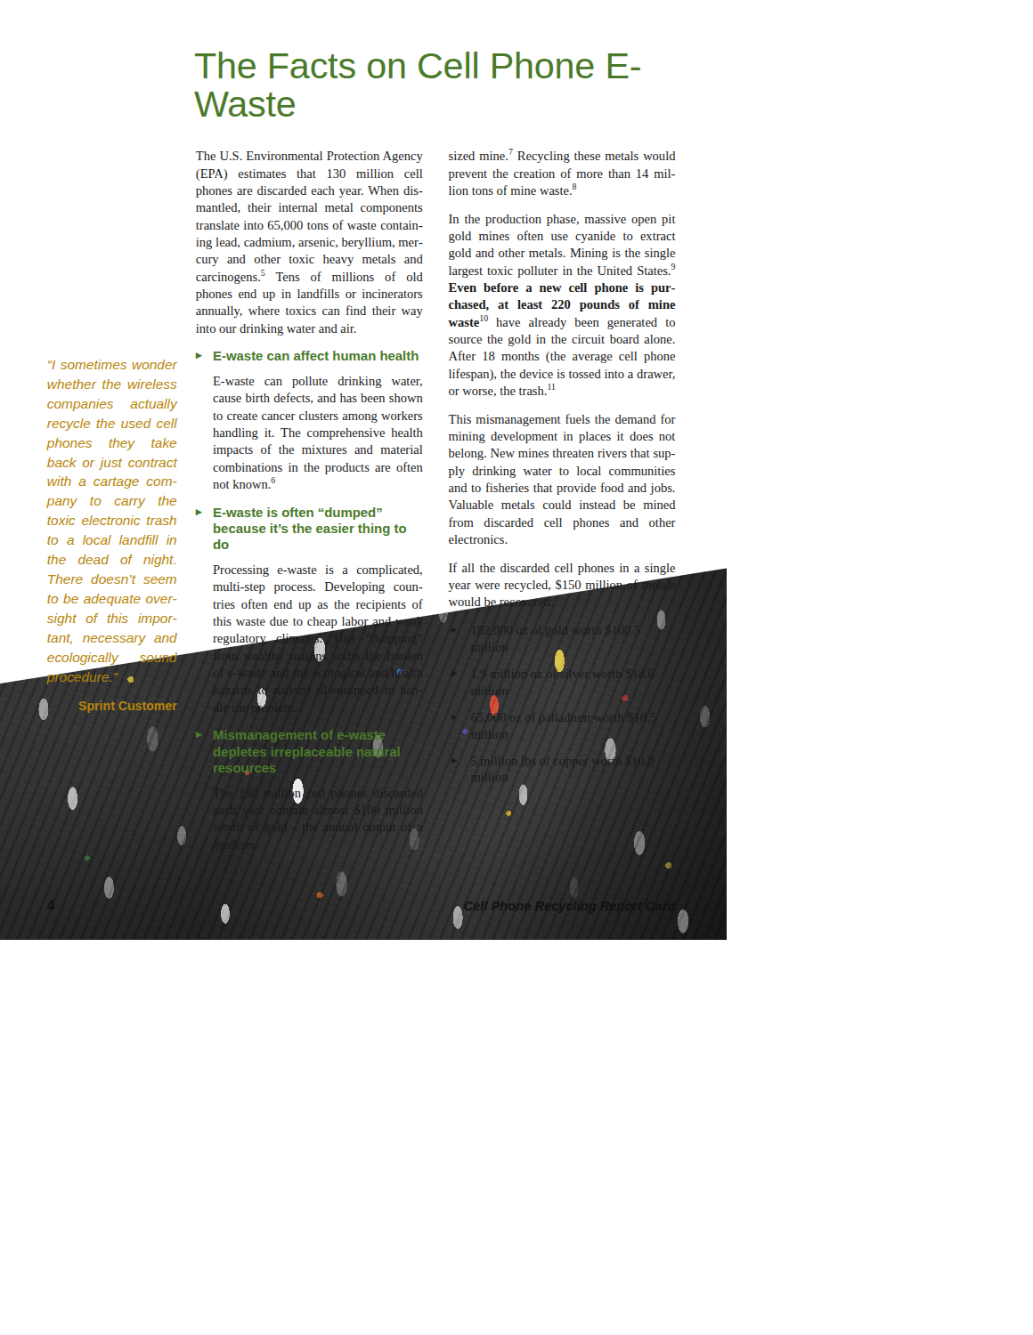The Facts on Cell Phone E-Waste
“I sometimes wonder whether the wireless companies actually recycle the used cell phones they take back or just contract with a cartage company to carry the toxic electronic trash to a local landfill in the dead of night. There doesn’t seem to be adequate oversight of this important, necessary and ecologically sound procedure.” Sprint Customer
The U.S. Environmental Protection Agency (EPA) estimates that 130 million cell phones are discarded each year. When dismantled, their internal metal components translate into 65,000 tons of waste containing lead, cadmium, arsenic, beryllium, mercury and other toxic heavy metals and carcinogens.5 Tens of millions of old phones end up in landfills or incinerators annually, where toxics can find their way into our drinking water and air.
E-waste can affect human health
E-waste can pollute drinking water, cause birth defects, and has been shown to create cancer clusters among workers handling it. The comprehensive health impacts of the mixtures and material combinations in the products are often not known.6
E-waste is often “dumped” because it’s the easier thing to do
Processing e-waste is a complicated, multi-step process. Developing countries often end up as the recipients of this waste due to cheap labor and weak regulatory climates. This “dumping” from wealthy nations shifts the burden of e-waste and the ecological and health hazards to nations ill-equipped to handle the problem.
Mismanagement of e-waste depletes irreplaceable natural resources
The 130 million cell phones discarded each year contain almost $100 million worth of gold - the annual output of a medium-
sized mine.7 Recycling these metals would prevent the creation of more than 14 million tons of mine waste.8
In the production phase, massive open pit gold mines often use cyanide to extract gold and other metals. Mining is the single largest toxic polluter in the United States.9 Even before a new cell phone is purchased, at least 220 pounds of mine waste10 have already been generated to source the gold in the circuit board alone. After 18 months (the average cell phone lifespan), the device is tossed into a drawer, or worse, the trash.11
This mismanagement fuels the demand for mining development in places it does not belong. New mines threaten rivers that supply drinking water to local communities and to fisheries that provide food and jobs. Valuable metals could instead be mined from discarded cell phones and other electronics.
If all the discarded cell phones in a single year were recycled, $150 million of metals would be recovered:
182,000 oz of gold worth $100.5 million
1.9 million oz of silver worth $18.6 million
65,000 oz of palladium worth $18.5 million
5 million lbs of copper worth $10.9 million
4 Cell Phone Recycling Report Card